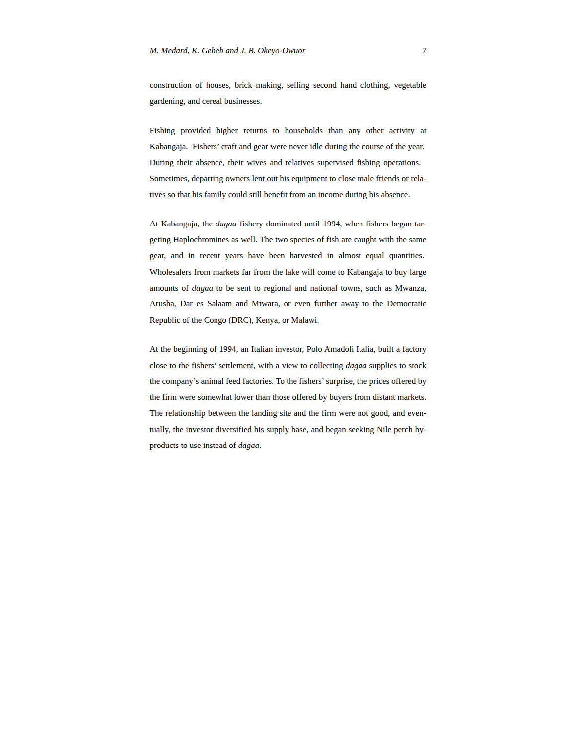M. Medard, K. Geheb and J. B. Okeyo-Owuor 7
construction of houses, brick making, selling second hand clothing, vegetable gardening, and cereal businesses.
Fishing provided higher returns to households than any other activity at Kabangaja. Fishers’ craft and gear were never idle during the course of the year. During their absence, their wives and relatives supervised fishing operations. Sometimes, departing owners lent out his equipment to close male friends or relatives so that his family could still benefit from an income during his absence.
At Kabangaja, the dagaa fishery dominated until 1994, when fishers began targeting Haplochromines as well. The two species of fish are caught with the same gear, and in recent years have been harvested in almost equal quantities. Wholesalers from markets far from the lake will come to Kabangaja to buy large amounts of dagaa to be sent to regional and national towns, such as Mwanza, Arusha, Dar es Salaam and Mtwara, or even further away to the Democratic Republic of the Congo (DRC), Kenya, or Malawi.
At the beginning of 1994, an Italian investor, Polo Amadoli Italia, built a factory close to the fishers’ settlement, with a view to collecting dagaa supplies to stock the company’s animal feed factories. To the fishers’ surprise, the prices offered by the firm were somewhat lower than those offered by buyers from distant markets. The relationship between the landing site and the firm were not good, and eventually, the investor diversified his supply base, and began seeking Nile perch by-products to use instead of dagaa.